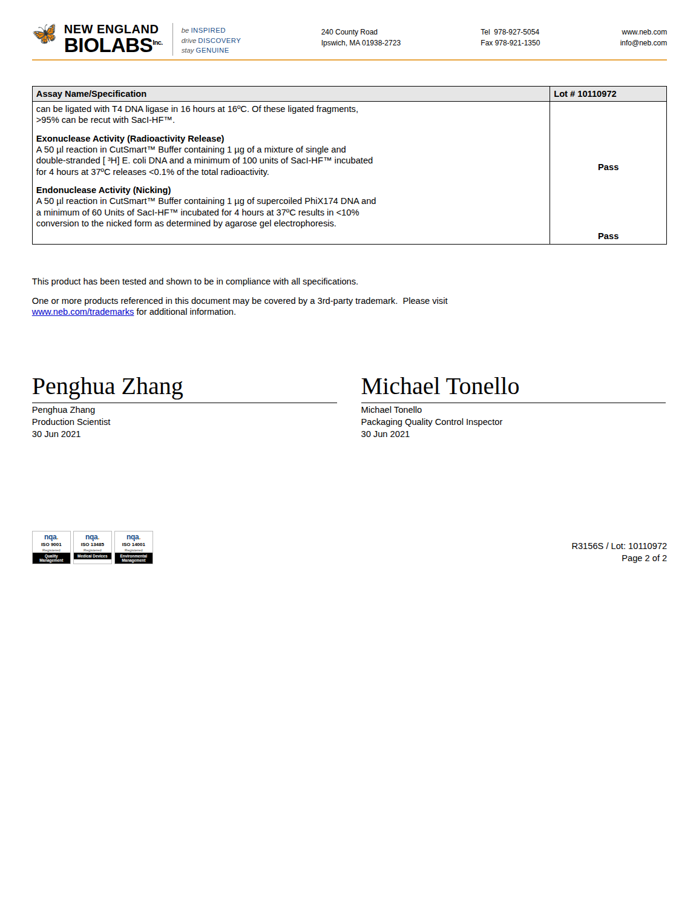🦋
NEW ENGLAND
BIOLABSInc.
be INSPIRED
drive DISCOVERY
stay GENUINE
240 County Road
Ipswich, MA 01938-2723
Tel 978-927-5054
Fax 978-921-1350
www.neb.com
info@neb.com
| Assay Name/Specification | Lot # 10110972 |
| --- | --- |
| can be ligated with T4 DNA ligase in 16 hours at 16ºC. Of these ligated fragments, >95% can be recut with SacI-HF™. Exonuclease Activity (Radioactivity Release) A 50 µl reaction in CutSmart™ Buffer containing 1 µg of a mixture of single and double-stranded [ ³H] E. coli DNA and a minimum of 100 units of SacI-HF™ incubated for 4 hours at 37ºC releases <0.1% of the total radioactivity. Endonuclease Activity (Nicking) A 50 µl reaction in CutSmart™ Buffer containing 1 µg of supercoiled PhiX174 DNA and a minimum of 60 Units of SacI-HF™ incubated for 4 hours at 37ºC results in <10% conversion to the nicked form as determined by agarose gel electrophoresis. | Pass Pass |
This product has been tested and shown to be in compliance with all specifications.
One or more products referenced in this document may be covered by a 3rd-party trademark. Please visit
www.neb.com/trademarks for additional information.
Penghua Zhang
Penghua Zhang
Production Scientist
30 Jun 2021
Michael Tonello
Michael Tonello
Packaging Quality Control Inspector
30 Jun 2021
nqa.
ISO 9001
Registered
Quality
Management
nqa.
ISO 13485
Registered
Medical Devices
nqa.
ISO 14001
Registered
Environmental
Management
R3156S / Lot: 10110972
Page 2 of 2